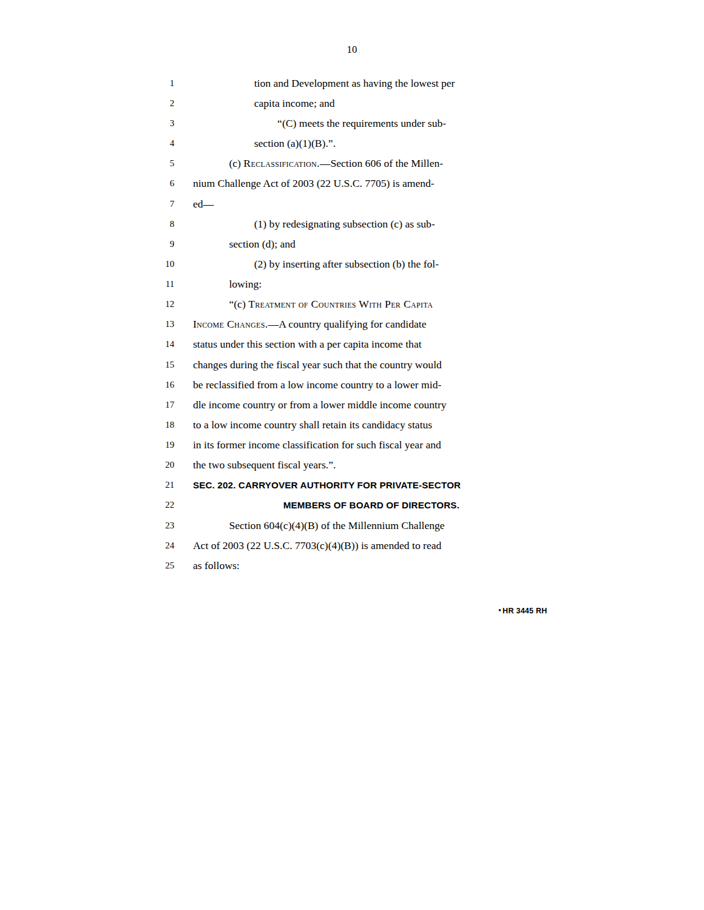10
tion and Development as having the lowest per
capita income; and
“(C) meets the requirements under sub-
section (a)(1)(B).”.
(c) Reclassification.—Section 606 of the Millen-
nium Challenge Act of 2003 (22 U.S.C. 7705) is amend-
ed—
(1) by redesignating subsection (c) as sub-
section (d); and
(2) by inserting after subsection (b) the fol-
lowing:
“(c) Treatment of Countries With Per Capita
Income Changes.—A country qualifying for candidate
status under this section with a per capita income that
changes during the fiscal year such that the country would
be reclassified from a low income country to a lower mid-
dle income country or from a lower middle income country
to a low income country shall retain its candidacy status
in its former income classification for such fiscal year and
the two subsequent fiscal years.”.
SEC. 202. CARRYOVER AUTHORITY FOR PRIVATE-SECTOR
MEMBERS OF BOARD OF DIRECTORS.
Section 604(c)(4)(B) of the Millennium Challenge
Act of 2003 (22 U.S.C. 7703(c)(4)(B)) is amended to read
as follows:
•HR 3445 RH